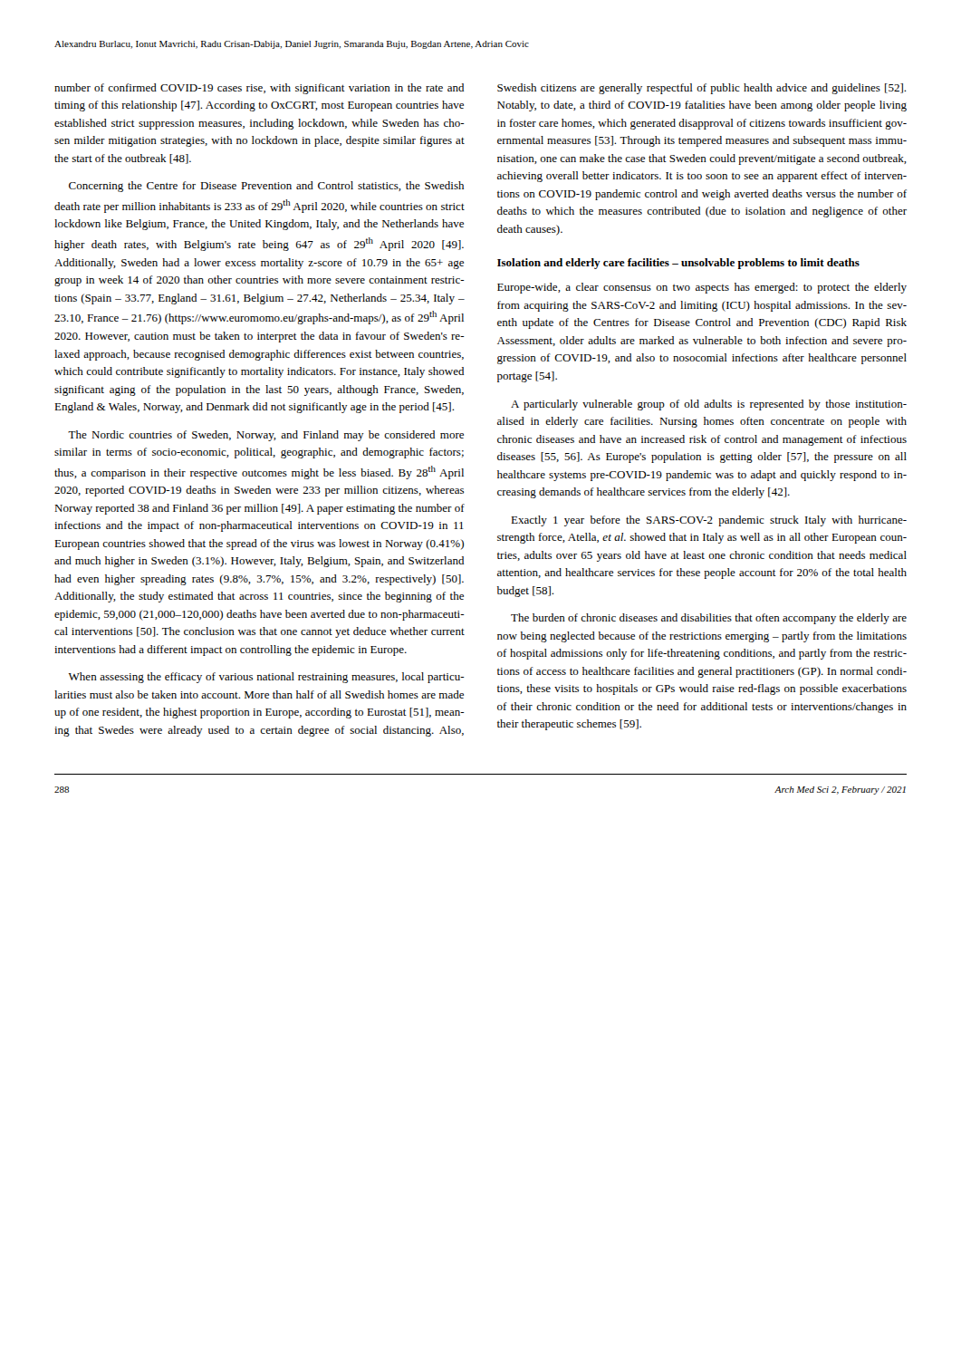Alexandru Burlacu, Ionut Mavrichi, Radu Crisan-Dabija, Daniel Jugrin, Smaranda Buju, Bogdan Artene, Adrian Covic
number of confirmed COVID-19 cases rise, with significant variation in the rate and timing of this relationship [47]. According to OxCGRT, most European countries have established strict suppression measures, including lockdown, while Sweden has chosen milder mitigation strategies, with no lockdown in place, despite similar figures at the start of the outbreak [48].
Concerning the Centre for Disease Prevention and Control statistics, the Swedish death rate per million inhabitants is 233 as of 29th April 2020, while countries on strict lockdown like Belgium, France, the United Kingdom, Italy, and the Netherlands have higher death rates, with Belgium's rate being 647 as of 29th April 2020 [49]. Additionally, Sweden had a lower excess mortality z-score of 10.79 in the 65+ age group in week 14 of 2020 than other countries with more severe containment restrictions (Spain – 33.77, England – 31.61, Belgium – 27.42, Netherlands – 25.34, Italy – 23.10, France – 21.76) (https://www.euromomo.eu/graphs-and-maps/), as of 29th April 2020. However, caution must be taken to interpret the data in favour of Sweden's relaxed approach, because recognised demographic differences exist between countries, which could contribute significantly to mortality indicators. For instance, Italy showed significant aging of the population in the last 50 years, although France, Sweden, England & Wales, Norway, and Denmark did not significantly age in the period [45].
The Nordic countries of Sweden, Norway, and Finland may be considered more similar in terms of socio-economic, political, geographic, and demographic factors; thus, a comparison in their respective outcomes might be less biased. By 28th April 2020, reported COVID-19 deaths in Sweden were 233 per million citizens, whereas Norway reported 38 and Finland 36 per million [49]. A paper estimating the number of infections and the impact of non-pharmaceutical interventions on COVID-19 in 11 European countries showed that the spread of the virus was lowest in Norway (0.41%) and much higher in Sweden (3.1%). However, Italy, Belgium, Spain, and Switzerland had even higher spreading rates (9.8%, 3.7%, 15%, and 3.2%, respectively) [50]. Additionally, the study estimated that across 11 countries, since the beginning of the epidemic, 59,000 (21,000–120,000) deaths have been averted due to non-pharmaceutical interventions [50]. The conclusion was that one cannot yet deduce whether current interventions had a different impact on controlling the epidemic in Europe.
When assessing the efficacy of various national restraining measures, local particularities must also be taken into account. More than half of all Swedish homes are made up of one resident, the highest proportion in Europe, according to Eurostat [51], meaning that Swedes were already used to a certain degree of social distancing. Also, Swedish citizens are generally respectful of public health advice and guidelines [52]. Notably, to date, a third of COVID-19 fatalities have been among older people living in foster care homes, which generated disapproval of citizens towards insufficient governmental measures [53]. Through its tempered measures and subsequent mass immunisation, one can make the case that Sweden could prevent/mitigate a second outbreak, achieving overall better indicators. It is too soon to see an apparent effect of interventions on COVID-19 pandemic control and weigh averted deaths versus the number of deaths to which the measures contributed (due to isolation and negligence of other death causes).
Isolation and elderly care facilities – unsolvable problems to limit deaths
Europe-wide, a clear consensus on two aspects has emerged: to protect the elderly from acquiring the SARS-CoV-2 and limiting (ICU) hospital admissions. In the seventh update of the Centres for Disease Control and Prevention (CDC) Rapid Risk Assessment, older adults are marked as vulnerable to both infection and severe progression of COVID-19, and also to nosocomial infections after healthcare personnel portage [54].
A particularly vulnerable group of old adults is represented by those institutionalised in elderly care facilities. Nursing homes often concentrate on people with chronic diseases and have an increased risk of control and management of infectious diseases [55, 56]. As Europe's population is getting older [57], the pressure on all healthcare systems pre-COVID-19 pandemic was to adapt and quickly respond to increasing demands of healthcare services from the elderly [42].
Exactly 1 year before the SARS-COV-2 pandemic struck Italy with hurricane-strength force, Atella, et al. showed that in Italy as well as in all other European countries, adults over 65 years old have at least one chronic condition that needs medical attention, and healthcare services for these people account for 20% of the total health budget [58].
The burden of chronic diseases and disabilities that often accompany the elderly are now being neglected because of the restrictions emerging – partly from the limitations of hospital admissions only for life-threatening conditions, and partly from the restrictions of access to healthcare facilities and general practitioners (GP). In normal conditions, these visits to hospitals or GPs would raise red-flags on possible exacerbations of their chronic condition or the need for additional tests or interventions/changes in their therapeutic schemes [59].
288 Arch Med Sci 2, February / 2021